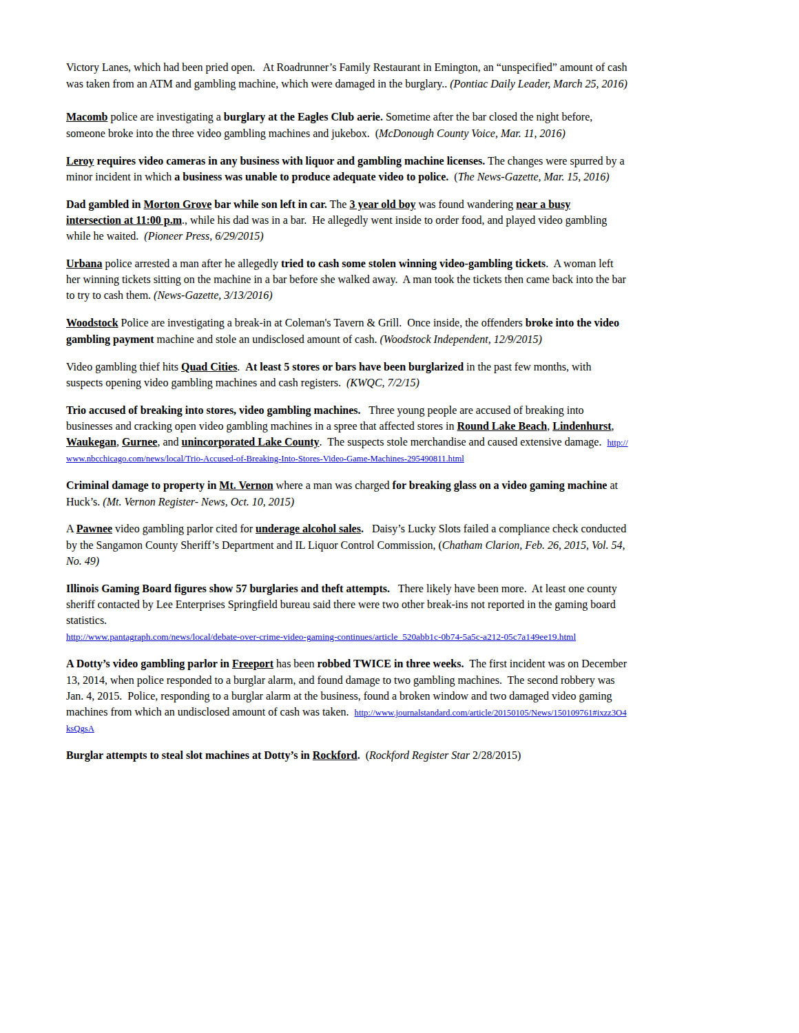Victory Lanes, which had been pried open. At Roadrunner’s Family Restaurant in Emington, an “unspecified” amount of cash was taken from an ATM and gambling machine, which were damaged in the burglary.. (Pontiac Daily Leader, March 25, 2016)
Macomb police are investigating a burglary at the Eagles Club aerie. Sometime after the bar closed the night before, someone broke into the three video gambling machines and jukebox. (McDonough County Voice, Mar. 11, 2016)
Leroy requires video cameras in any business with liquor and gambling machine licenses. The changes were spurred by a minor incident in which a business was unable to produce adequate video to police. (The News-Gazette, Mar. 15, 2016)
Dad gambled in Morton Grove bar while son left in car. The 3 year old boy was found wandering near a busy intersection at 11:00 p.m., while his dad was in a bar. He allegedly went inside to order food, and played video gambling while he waited. (Pioneer Press, 6/29/2015)
Urbana police arrested a man after he allegedly tried to cash some stolen winning video-gambling tickets. A woman left her winning tickets sitting on the machine in a bar before she walked away. A man took the tickets then came back into the bar to try to cash them. (News-Gazette, 3/13/2016)
Woodstock Police are investigating a break-in at Coleman's Tavern & Grill. Once inside, the offenders broke into the video gambling payment machine and stole an undisclosed amount of cash. (Woodstock Independent, 12/9/2015)
Video gambling thief hits Quad Cities. At least 5 stores or bars have been burglarized in the past few months, with suspects opening video gambling machines and cash registers. (KWQC, 7/2/15)
Trio accused of breaking into stores, video gambling machines. Three young people are accused of breaking into businesses and cracking open video gambling machines in a spree that affected stores in Round Lake Beach, Lindenhurst, Waukegan, Gurnee, and unincorporated Lake County. The suspects stole merchandise and caused extensive damage. http://www.nbcchicago.com/news/local/Trio-Accused-of-Breaking-Into-Stores-Video-Game-Machines-295490811.html
Criminal damage to property in Mt. Vernon where a man was charged for breaking glass on a video gaming machine at Huck’s. (Mt. Vernon Register- News, Oct. 10, 2015)
A Pawnee video gambling parlor cited for underage alcohol sales. Daisy’s Lucky Slots failed a compliance check conducted by the Sangamon County Sheriff’s Department and IL Liquor Control Commission, (Chatham Clarion, Feb. 26, 2015, Vol. 54, No. 49)
Illinois Gaming Board figures show 57 burglaries and theft attempts. There likely have been more. At least one county sheriff contacted by Lee Enterprises Springfield bureau said there were two other break-ins not reported in the gaming board statistics.
http://www.pantagraph.com/news/local/debate-over-crime-video-gaming-continues/article_520abb1c-0b74-5a5c-a212-05c7a149ee19.html
A Dotty’s video gambling parlor in Freeport has been robbed TWICE in three weeks. The first incident was on December 13, 2014, when police responded to a burglar alarm, and found damage to two gambling machines. The second robbery was Jan. 4, 2015. Police, responding to a burglar alarm at the business, found a broken window and two damaged video gaming machines from which an undisclosed amount of cash was taken. http://www.journalstandard.com/article/20150105/News/150109761#ixzz3O4ksQgsA
Burglar attempts to steal slot machines at Dotty’s in Rockford. (Rockford Register Star 2/28/2015)